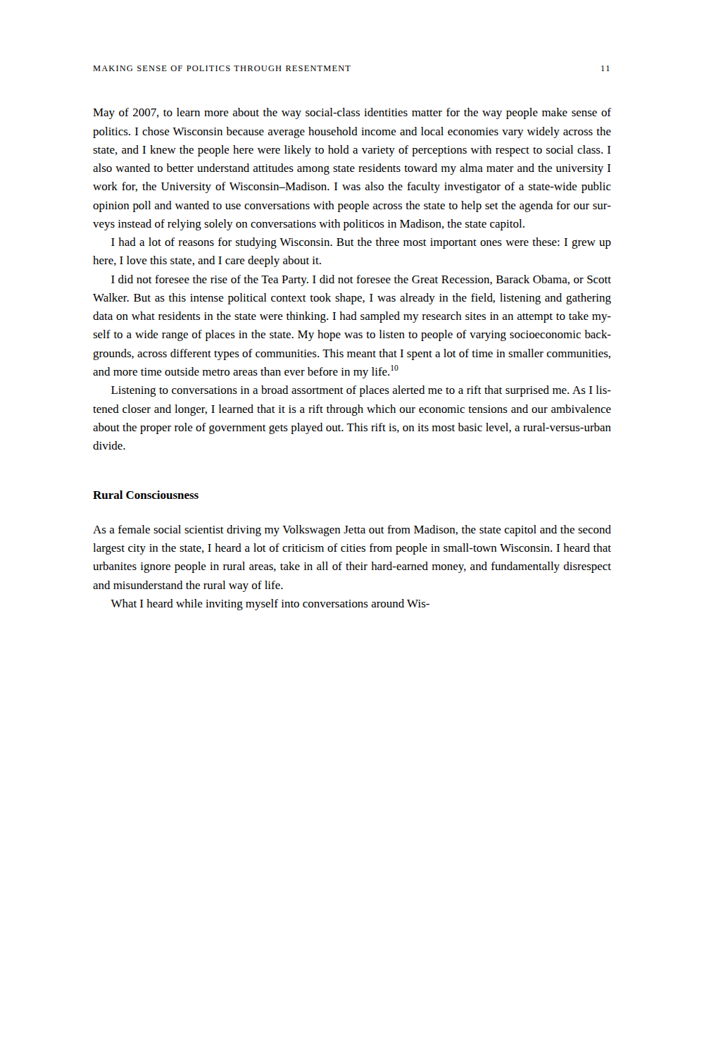Making Sense of Politics through Resentment 11
May of 2007, to learn more about the way social-class identities matter for the way people make sense of politics. I chose Wisconsin because average household income and local economies vary widely across the state, and I knew the people here were likely to hold a variety of perceptions with respect to social class. I also wanted to better understand attitudes among state residents toward my alma mater and the university I work for, the University of Wisconsin–Madison. I was also the faculty investigator of a state-wide public opinion poll and wanted to use conversations with people across the state to help set the agenda for our surveys instead of relying solely on conversations with politicos in Madison, the state capitol.
I had a lot of reasons for studying Wisconsin. But the three most important ones were these: I grew up here, I love this state, and I care deeply about it.
I did not foresee the rise of the Tea Party. I did not foresee the Great Recession, Barack Obama, or Scott Walker. But as this intense political context took shape, I was already in the field, listening and gathering data on what residents in the state were thinking. I had sampled my research sites in an attempt to take myself to a wide range of places in the state. My hope was to listen to people of varying socioeconomic backgrounds, across different types of communities. This meant that I spent a lot of time in smaller communities, and more time outside metro areas than ever before in my life.10
Listening to conversations in a broad assortment of places alerted me to a rift that surprised me. As I listened closer and longer, I learned that it is a rift through which our economic tensions and our ambivalence about the proper role of government gets played out. This rift is, on its most basic level, a rural-versus-urban divide.
Rural Consciousness
As a female social scientist driving my Volkswagen Jetta out from Madison, the state capitol and the second largest city in the state, I heard a lot of criticism of cities from people in small-town Wisconsin. I heard that urbanites ignore people in rural areas, take in all of their hard-earned money, and fundamentally disrespect and misunderstand the rural way of life.
What I heard while inviting myself into conversations around Wis-